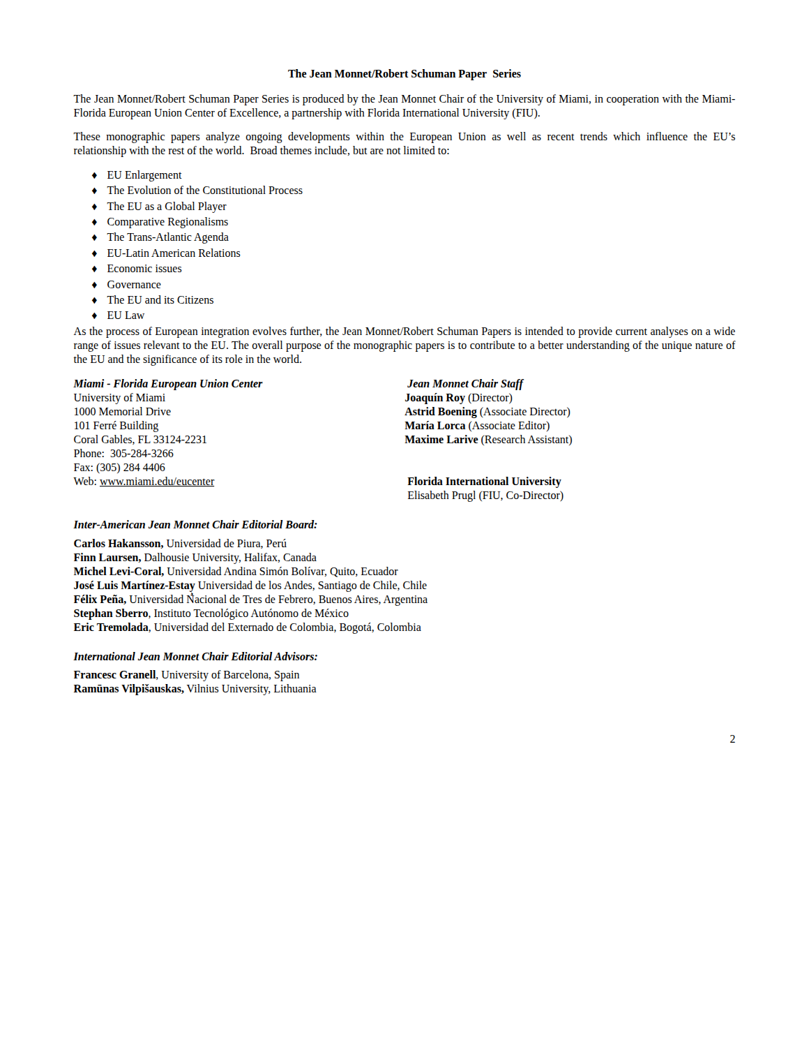The Jean Monnet/Robert Schuman Paper Series
The Jean Monnet/Robert Schuman Paper Series is produced by the Jean Monnet Chair of the University of Miami, in cooperation with the Miami-Florida European Union Center of Excellence, a partnership with Florida International University (FIU).
These monographic papers analyze ongoing developments within the European Union as well as recent trends which influence the EU’s relationship with the rest of the world. Broad themes include, but are not limited to:
EU Enlargement
The Evolution of the Constitutional Process
The EU as a Global Player
Comparative Regionalisms
The Trans-Atlantic Agenda
EU-Latin American Relations
Economic issues
Governance
The EU and its Citizens
EU Law
As the process of European integration evolves further, the Jean Monnet/Robert Schuman Papers is intended to provide current analyses on a wide range of issues relevant to the EU. The overall purpose of the monographic papers is to contribute to a better understanding of the unique nature of the EU and the significance of its role in the world.
| Miami - Florida European Union Center | Jean Monnet Chair Staff |
| University of Miami 1000 Memorial Drive 101 Ferré Building Coral Gables, FL 33124-2231 Phone: 305-284-3266 Fax: (305) 284 4406 Web: www.miami.edu/eucenter | Joaquín Roy (Director) Astrid Boening (Associate Director) María Lorca (Associate Editor) Maxime Larive (Research Assistant) Florida International University Elisabeth Prugl (FIU, Co-Director) |
Inter-American Jean Monnet Chair Editorial Board:
Carlos Hakansson, Universidad de Piura, Perú
Finn Laursen, Dalhousie University, Halifax, Canada
Michel Levi-Coral, Universidad Andina Simón Bolívar, Quito, Ecuador
José Luis Martínez-Estay̧ Universidad de los Andes, Santiago de Chile, Chile
Félix Peña, Universidad Nacional de Tres de Febrero, Buenos Aires, Argentina
Stephan Sberro, Instituto Tecnológico Autónomo de México
Eric Tremolada, Universidad del Externado de Colombia, Bogotá, Colombia
International Jean Monnet Chair Editorial Advisors:
Francesc Granell, University of Barcelona, Spain
Ramūnas Vilpišauskas, Vilnius University, Lithuania
2